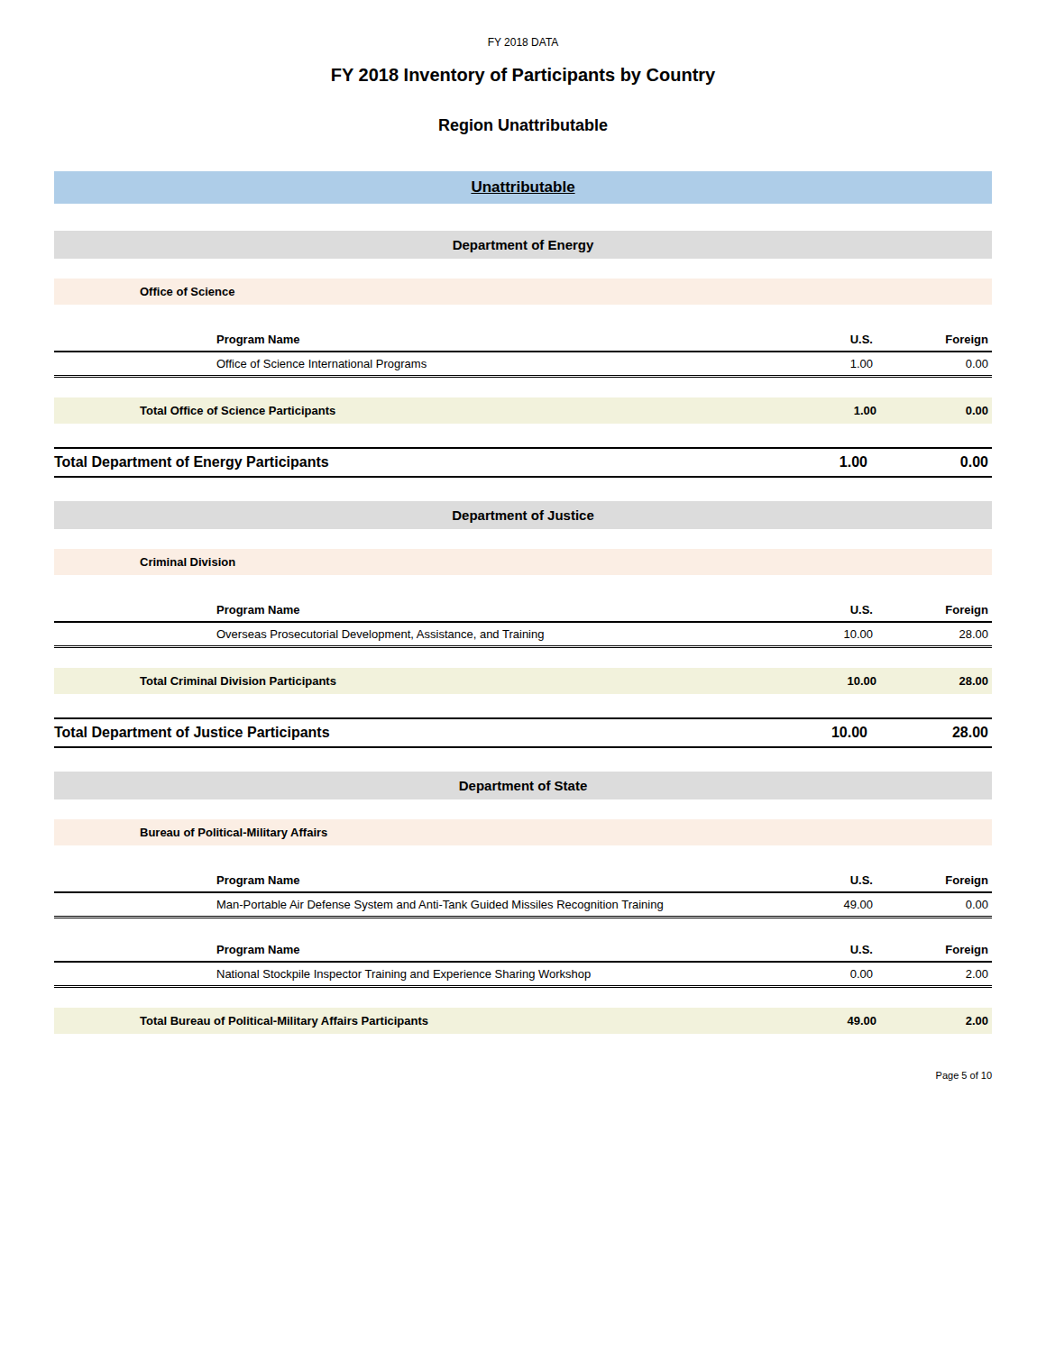FY 2018 DATA
FY 2018 Inventory of Participants by Country
Region Unattributable
Unattributable
Department of Energy
Office of Science
| Program Name | U.S. | Foreign |
| --- | --- | --- |
| Office of Science International Programs | 1.00 | 0.00 |
Total Office of Science Participants
1.00
0.00
Total Department of Energy Participants
1.00
0.00
Department of Justice
Criminal Division
| Program Name | U.S. | Foreign |
| --- | --- | --- |
| Overseas Prosecutorial Development, Assistance, and Training | 10.00 | 28.00 |
Total Criminal Division Participants
10.00
28.00
Total Department of Justice Participants
10.00
28.00
Department of State
Bureau of Political-Military Affairs
| Program Name | U.S. | Foreign |
| --- | --- | --- |
| Man-Portable Air Defense System and Anti-Tank Guided Missiles Recognition Training | 49.00 | 0.00 |
| Program Name | U.S. | Foreign |
| --- | --- | --- |
| National Stockpile Inspector Training and Experience Sharing Workshop | 0.00 | 2.00 |
Total Bureau of Political-Military Affairs Participants
49.00
2.00
Page 5 of 10